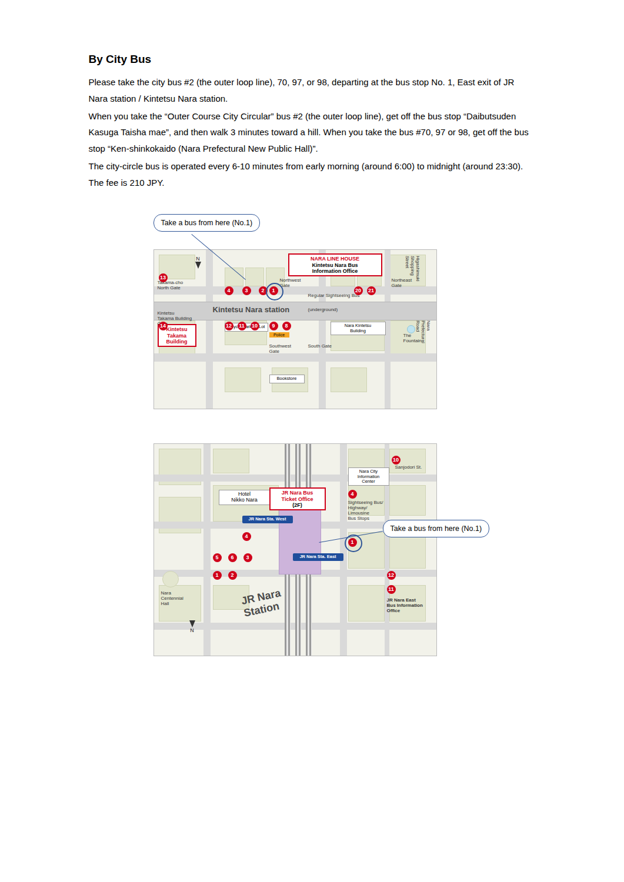By City Bus
Please take the city bus #2 (the outer loop line), 70, 97, or 98, departing at the bus stop No. 1, East exit of JR Nara station / Kintetsu Nara station.
When you take the “Outer Course City Circular” bus #2 (the outer loop line), get off the bus stop “Daibutsuden Kasuga Taisha mae”, and then walk 3 minutes toward a hill. When you take the bus #70, 97 or 98, get off the bus stop “Ken-shinkokaido (Nara Prefectural New Public Hall)”.
The city-circle bus is operated every 6-10 minutes from early morning (around 6:00) to midnight (around 23:30). The fee is 210 JPY.
Take a bus from here (No.1)
Kintetsu Nara station
(underground)
NARA LINE HOUSE
Kintetsu Nara Bus
Information Office
Nara Kintetsu
Building
The
Fountain
Kintetsu
Takama
Building
Bicycle Parking Lot
Police
Bookstore
Northwest
Gate
Northeast
Gate
Southwest
Gate
South Gate
Takama-cho
North Gate
Kintetsu
Takama Building
Gate
Regular Sightseeing Bus
Higashimuki Shopping Street
Nara Prefectural Road
4
3
2
1
20
21
13
14
12
11
10
9
8
N
Take a bus from here (No.1)
Hotel
Nikko Nara
JR Nara Bus
Ticket Office
(2F)
JR Nara Sta. West
JR Nara Sta. East
Nara City
Information
Center
Sightseeing Bus/
Highway/
Limousine
Bus Stops
JR Nara East
Bus Information
Office
Nara
Centennial
Hall
Sanjodori St.
JR Nara
Station
10
4
4
5
6
3
1
2
1
12
11
N